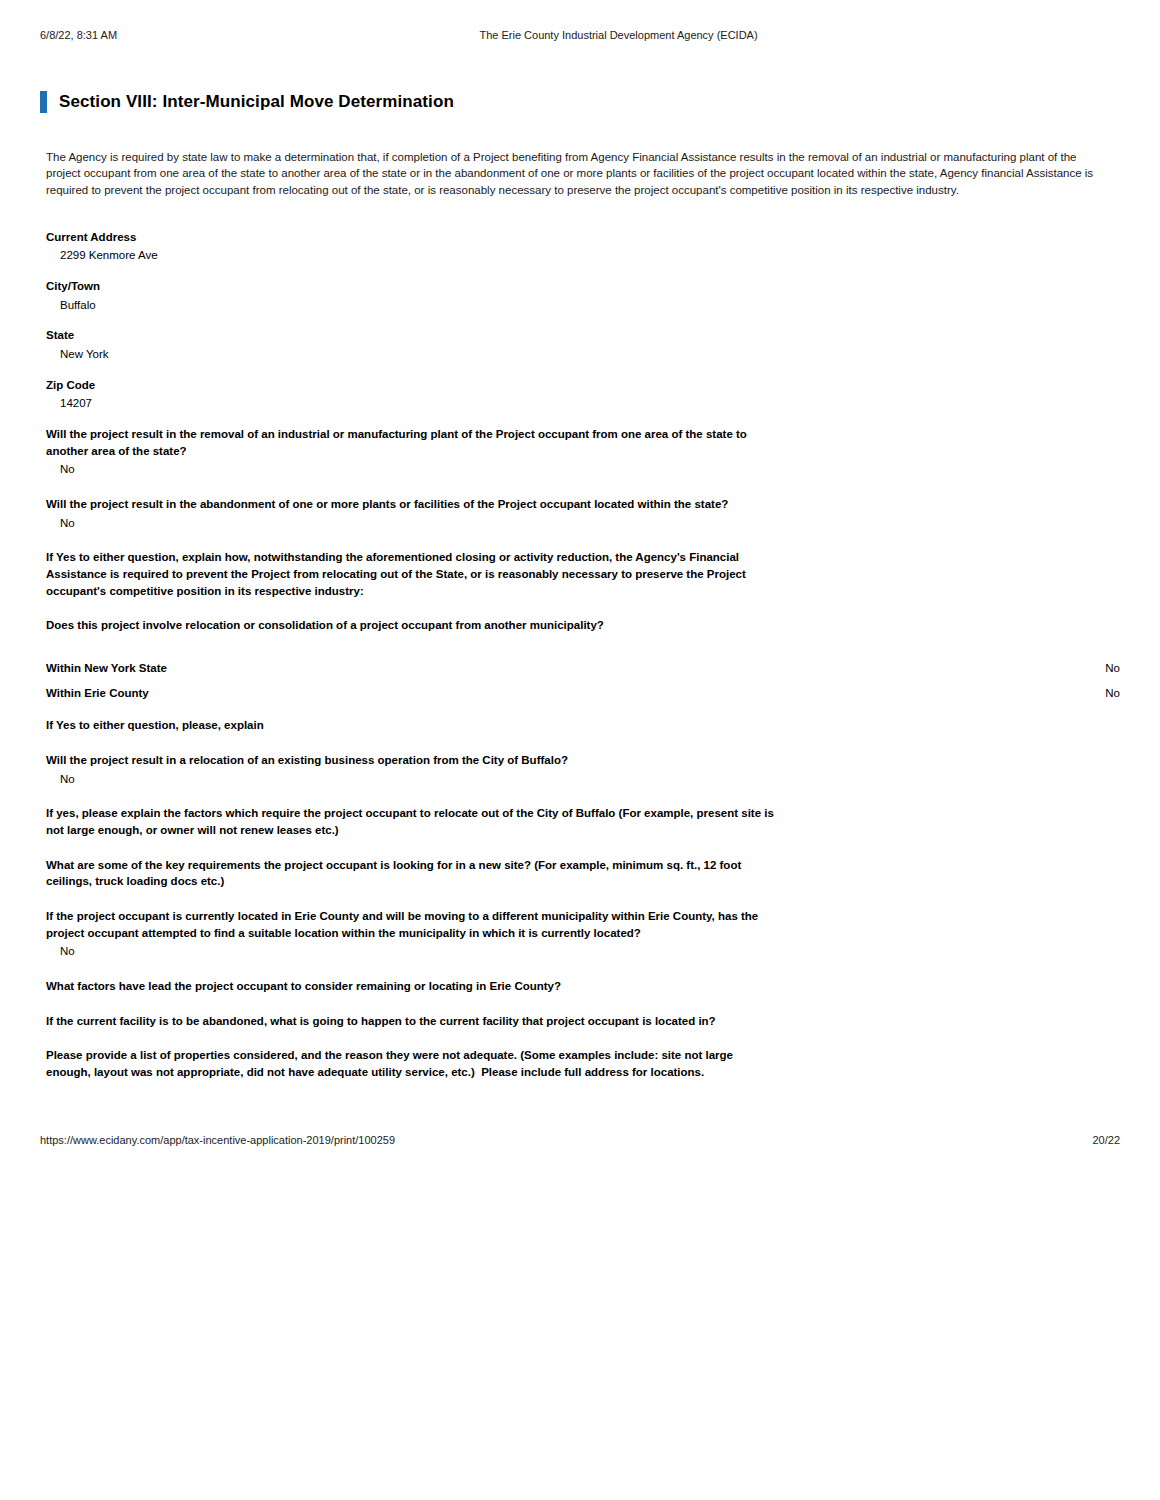6/8/22, 8:31 AM
The Erie County Industrial Development Agency (ECIDA)
Section VIII: Inter-Municipal Move Determination
The Agency is required by state law to make a determination that, if completion of a Project benefiting from Agency Financial Assistance results in the removal of an industrial or manufacturing plant of the project occupant from one area of the state to another area of the state or in the abandonment of one or more plants or facilities of the project occupant located within the state, Agency financial Assistance is required to prevent the project occupant from relocating out of the state, or is reasonably necessary to preserve the project occupant's competitive position in its respective industry.
Current Address
2299 Kenmore Ave
City/Town
Buffalo
State
New York
Zip Code
14207
Will the project result in the removal of an industrial or manufacturing plant of the Project occupant from one area of the state to
another area of the state?
No
Will the project result in the abandonment of one or more plants or facilities of the Project occupant located within the state?
No
If Yes to either question, explain how, notwithstanding the aforementioned closing or activity reduction, the Agency's Financial
Assistance is required to prevent the Project from relocating out of the State, or is reasonably necessary to preserve the Project
occupant's competitive position in its respective industry:
Does this project involve relocation or consolidation of a project occupant from another municipality?
Within New York State No
Within Erie County No
If Yes to either question, please, explain
Will the project result in a relocation of an existing business operation from the City of Buffalo?
No
If yes, please explain the factors which require the project occupant to relocate out of the City of Buffalo (For example, present site is
not large enough, or owner will not renew leases etc.)
What are some of the key requirements the project occupant is looking for in a new site? (For example, minimum sq. ft., 12 foot
ceilings, truck loading docs etc.)
If the project occupant is currently located in Erie County and will be moving to a different municipality within Erie County, has the
project occupant attempted to find a suitable location within the municipality in which it is currently located?
No
What factors have lead the project occupant to consider remaining or locating in Erie County?
If the current facility is to be abandoned, what is going to happen to the current facility that project occupant is located in?
Please provide a list of properties considered, and the reason they were not adequate. (Some examples include: site not large
enough, layout was not appropriate, did not have adequate utility service, etc.) Please include full address for locations.
https://www.ecidany.com/app/tax-incentive-application-2019/print/100259
20/22